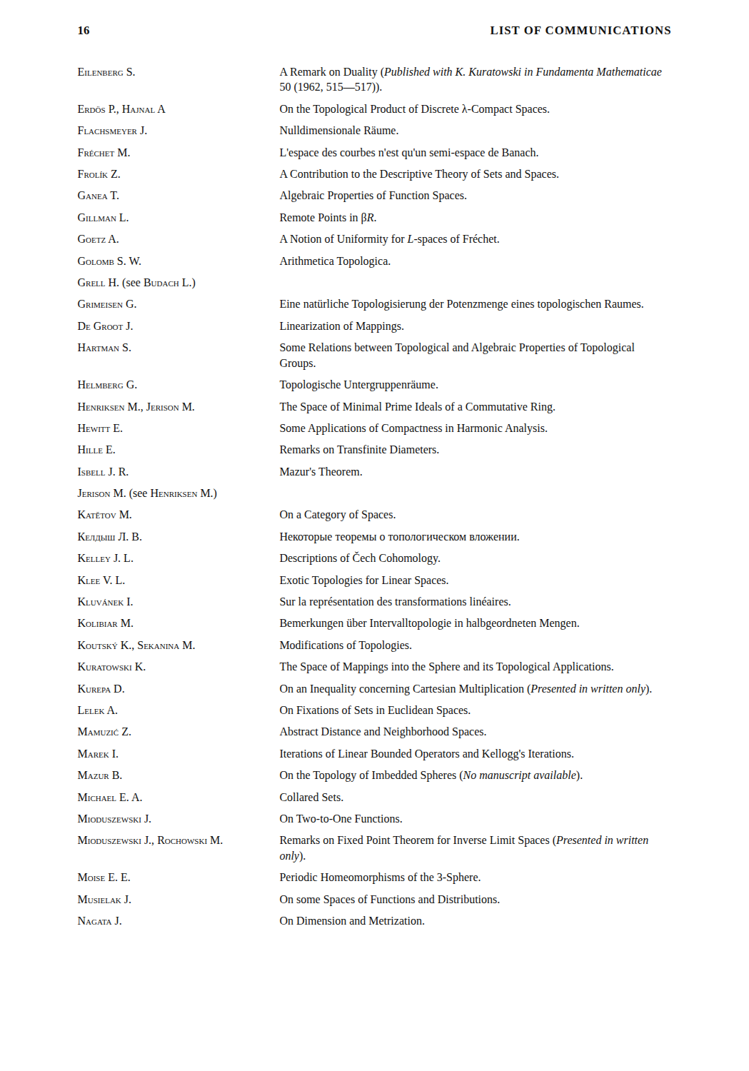16 LIST OF COMMUNICATIONS
| Eilenberg S. | A Remark on Duality ( Published with K. Kuratowski in Fundamenta Mathematicae 50 (1962, 515—517)). |
| Erdös P., Hajnal A | On the Topological Product of Discrete λ-Compact Spaces. |
| Flachsmeyer J. | Nulldimensionale Räume. |
| Fréchet M. | L'espace des courbes n'est qu'un semi-espace de Banach. |
| Frolík Z. | A Contribution to the Descriptive Theory of Sets and Spaces. |
| Ganea T. | Algebraic Properties of Function Spaces. |
| Gillman L. | Remote Points in β R . |
| Goetz A. | A Notion of Uniformity for L -spaces of Fréchet. |
| Golomb S. W. | Arithmetica Topologica. |
| Grell H. (see Budach L.) | |
| Grimeisen G. | Eine natürliche Topologisierung der Potenzmenge eines topologischen Raumes. |
| De Groot J. | Linearization of Mappings. |
| Hartman S. | Some Relations between Topological and Algebraic Properties of Topological Groups. |
| Helmberg G. | Topologische Untergruppenräume. |
| Henriksen M., Jerison M. | The Space of Minimal Prime Ideals of a Commutative Ring. |
| Hewitt E. | Some Applications of Compactness in Harmonic Analysis. |
| Hille E. | Remarks on Transfinite Diameters. |
| Isbell J. R. | Mazur's Theorem. |
| Jerison M. (see Henriksen M.) | |
| Katětov M. | On a Category of Spaces. |
| Келдыш Л. В. | Некоторые теоремы о топологическом вложении. |
| Kelley J. L. | Descriptions of Čech Cohomology. |
| Klee V. L. | Exotic Topologies for Linear Spaces. |
| Kluvánek I. | Sur la représentation des transformations linéaires. |
| Kolibiar M. | Bemerkungen über Intervalltopologie in halbgeordneten Mengen. |
| Koutský K., Sekanina M. | Modifications of Topologies. |
| Kuratowski K. | The Space of Mappings into the Sphere and its Topological Applications. |
| Kurepa D. | On an Inequality concerning Cartesian Multiplication ( Presented in written only ). |
| Lelek A. | On Fixations of Sets in Euclidean Spaces. |
| Mamuzić Z. | Abstract Distance and Neighborhood Spaces. |
| Marek I. | Iterations of Linear Bounded Operators and Kellogg's Iterations. |
| Mazur B. | On the Topology of Imbedded Spheres ( No manuscript available ). |
| Michael E. A. | Collared Sets. |
| Mioduszewski J. | On Two-to-One Functions. |
| Mioduszewski J., Rochowski M. | Remarks on Fixed Point Theorem for Inverse Limit Spaces ( Presented in written only ). |
| Moise E. E. | Periodic Homeomorphisms of the 3-Sphere. |
| Musielak J. | On some Spaces of Functions and Distributions. |
| Nagata J. | On Dimension and Metrization. |